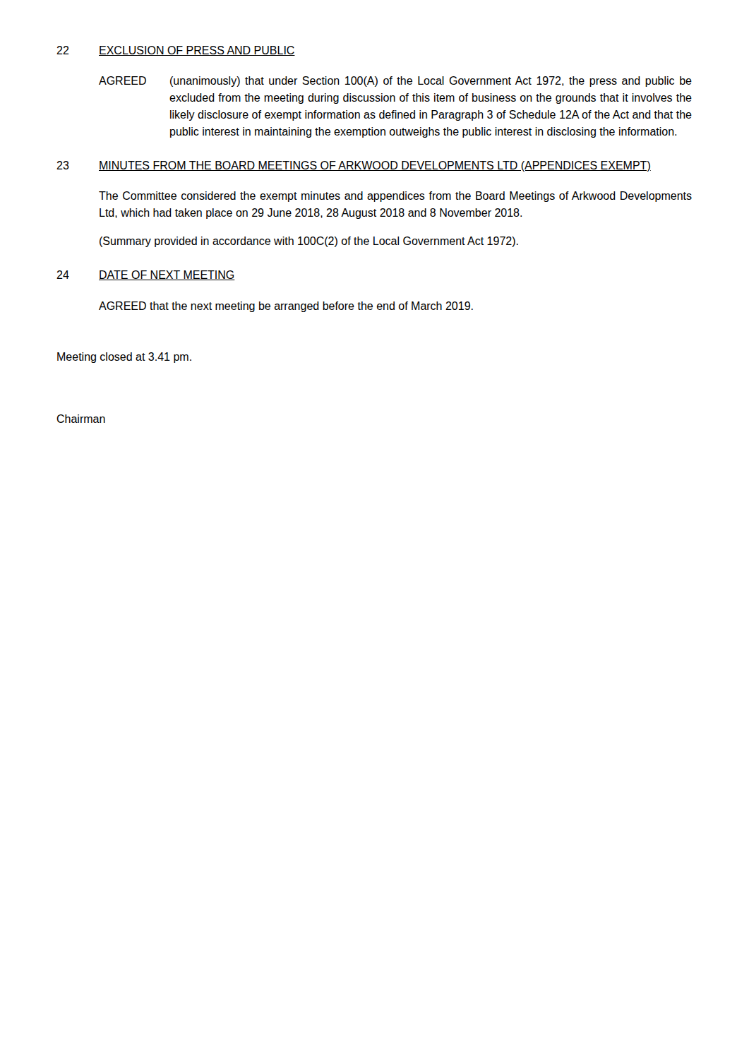22
Exclusion of Press and Public
AGREED
(unanimously) that under Section 100(A) of the Local Government Act 1972, the press and public be excluded from the meeting during discussion of this item of business on the grounds that it involves the likely disclosure of exempt information as defined in Paragraph 3 of Schedule 12A of the Act and that the public interest in maintaining the exemption outweighs the public interest in disclosing the information.
23
Minutes from the Board Meetings of Arkwood Developments Ltd (Appendices Exempt)
The Committee considered the exempt minutes and appendices from the Board Meetings of Arkwood Developments Ltd, which had taken place on 29 June 2018, 28 August 2018 and 8 November 2018.
(Summary provided in accordance with 100C(2) of the Local Government Act 1972).
24
Date of Next Meeting
AGREED that the next meeting be arranged before the end of March 2019.
Meeting closed at 3.41 pm.
Chairman